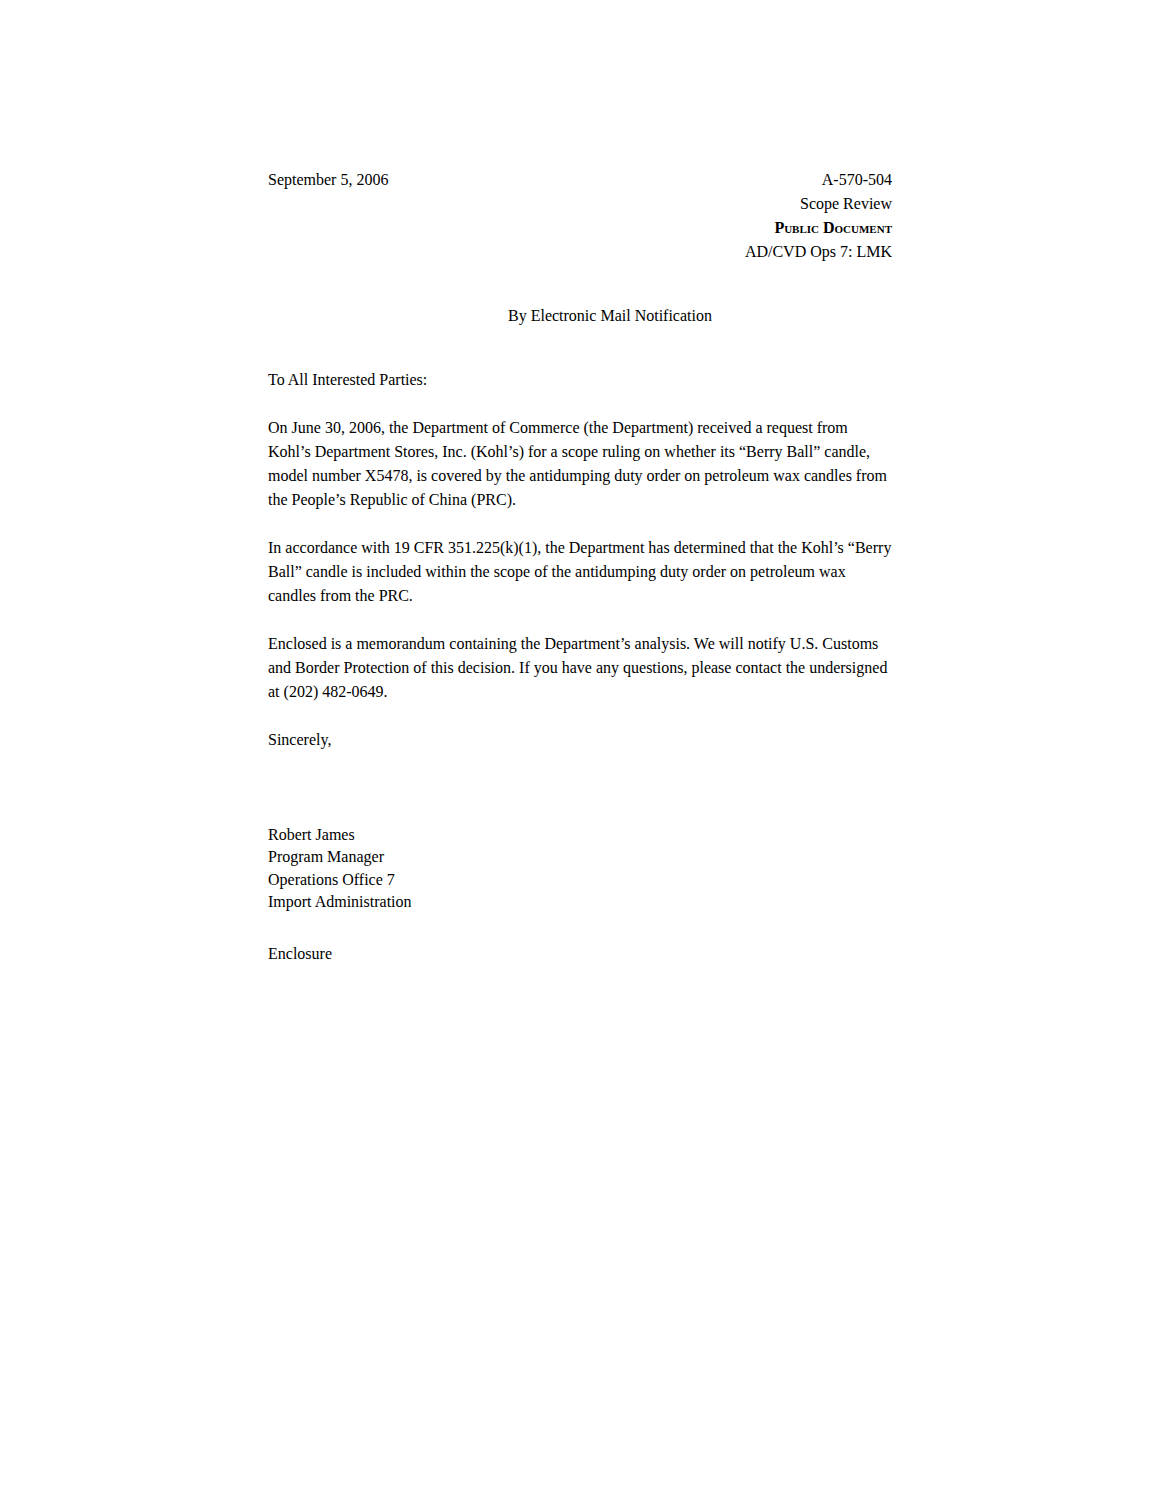September 5, 2006
A-570-504
Scope Review
Public Document
AD/CVD Ops 7: LMK
By Electronic Mail Notification
To All Interested Parties:
On June 30, 2006, the Department of Commerce (the Department) received a request from Kohl’s Department Stores, Inc. (Kohl’s) for a scope ruling on whether its “Berry Ball” candle, model number X5478, is covered by the antidumping duty order on petroleum wax candles from the People’s Republic of China (PRC).
In accordance with 19 CFR 351.225(k)(1), the Department has determined that the Kohl’s “Berry Ball” candle is included within the scope of the antidumping duty order on petroleum wax candles from the PRC.
Enclosed is a memorandum containing the Department’s analysis. We will notify U.S. Customs and Border Protection of this decision. If you have any questions, please contact the undersigned at (202) 482-0649.
Sincerely,
Robert James
Program Manager
Operations Office 7
Import Administration
Enclosure